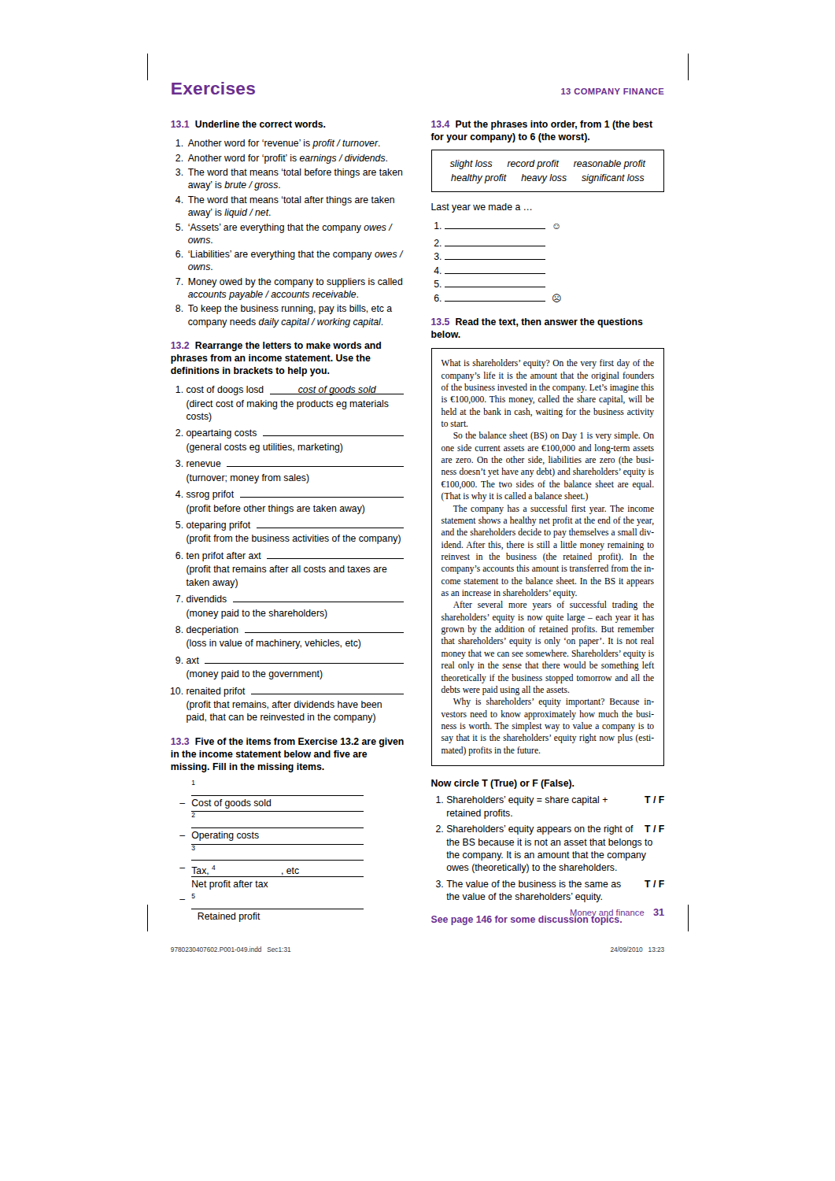Exercises
13 COMPANY FINANCE
13.1 Underline the correct words.
Another word for ‘revenue’ is profit / turnover.
Another word for ‘profit’ is earnings / dividends.
The word that means ‘total before things are taken away’ is brute / gross.
The word that means ‘total after things are taken away’ is liquid / net.
‘Assets’ are everything that the company owes / owns.
‘Liabilities’ are everything that the company owes / owns.
Money owed by the company to suppliers is called accounts payable / accounts receivable.
To keep the business running, pay its bills, etc a company needs daily capital / working capital.
13.2 Rearrange the letters to make words and phrases from an income statement. Use the definitions in brackets to help you.
cost of doogs losd cost of goods sold
(direct cost of making the products eg materials costs)
opeartaing costs
(general costs eg utilities, marketing)
renevue
(turnover; money from sales)
ssrog prifot
(profit before other things are taken away)
oteparing prifot
(profit from the business activities of the company)
ten prifot after axt
(profit that remains after all costs and taxes are taken away)
divendids
(money paid to the shareholders)
decperiation
(loss in value of machinery, vehicles, etc)
axt
(money paid to the government)
renaited prifot
(profit that remains, after dividends have been paid, that can be reinvested in the company)
13.3 Five of the items from Exercise 13.2 are given in the income statement below and five are missing. Fill in the missing items.
1
– Cost of goods sold
2
– Operating costs
3
– Tax, 4 , etc
Net profit after tax
5–
Retained profit
13.4 Put the phrases into order, from 1 (the best for your company) to 6 (the worst).
slight loss record profit reasonable profit healthy profit heavy loss significant loss
Last year we made a …
☺
☹
13.5 Read the text, then answer the questions below.
What is shareholders’ equity? On the very first day of the company’s life it is the amount that the original founders of the business invested in the company. Let’s imagine this is €100,000. This money, called the share capital, will be held at the bank in cash, waiting for the business activity to start.
So the balance sheet (BS) on Day 1 is very simple. On one side current assets are €100,000 and long-term assets are zero. On the other side, liabilities are zero (the business doesn’t yet have any debt) and shareholders’ equity is €100,000. The two sides of the balance sheet are equal. (That is why it is called a balance sheet.)
The company has a successful first year. The income statement shows a healthy net profit at the end of the year, and the shareholders decide to pay themselves a small dividend. After this, there is still a little money remaining to reinvest in the business (the retained profit). In the company’s accounts this amount is transferred from the income statement to the balance sheet. In the BS it appears as an increase in shareholders’ equity.
After several more years of successful trading the shareholders’ equity is now quite large – each year it has grown by the addition of retained profits. But remember that shareholders’ equity is only ‘on paper’. It is not real money that we can see somewhere. Shareholders’ equity is real only in the sense that there would be something left theoretically if the business stopped tomorrow and all the debts were paid using all the assets.
Why is shareholders’ equity important? Because investors need to know approximately how much the business is worth. The simplest way to value a company is to say that it is the shareholders’ equity right now plus (estimated) profits in the future.
Now circle T (True) or F (False).
T / FShareholders’ equity = share capital + retained profits.
T / FShareholders’ equity appears on the right of the BS because it is not an asset that belongs to the company. It is an amount that the company owes (theoretically) to the shareholders.
T / FThe value of the business is the same as the value of the shareholders’ equity.
See page 146 for some discussion topics.
Money and finance 31
9780230407602.P001-049.indd Sec1:31 24/09/2010 13:23